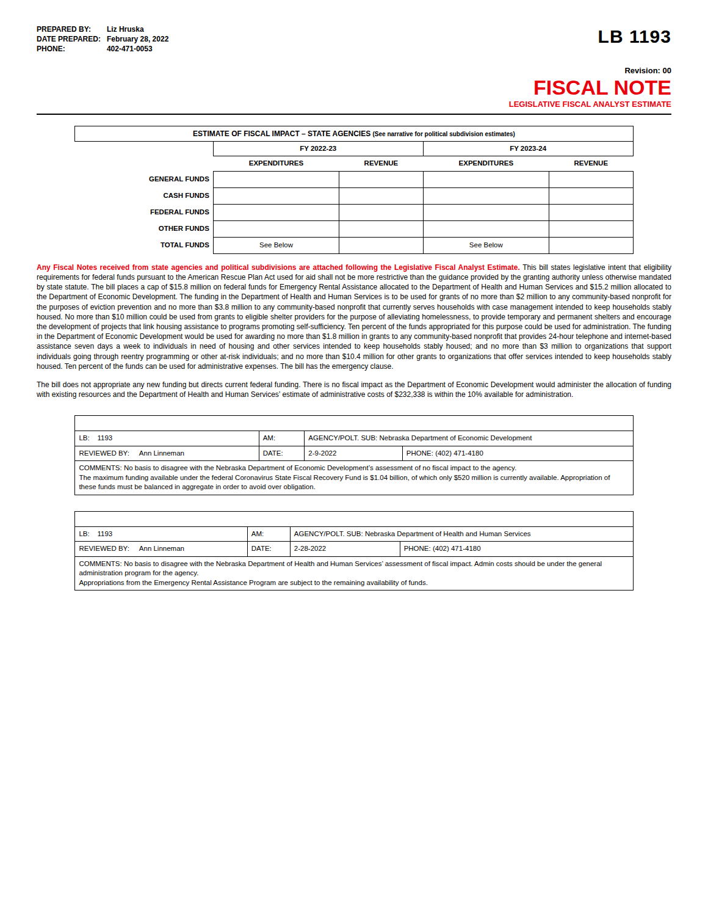| PREPARED BY: | Liz Hruska |
| DATE PREPARED: | February 28, 2022 |
| PHONE: | 402-471-0053 |
LB 1193
Revision: 00
FISCAL NOTE
LEGISLATIVE FISCAL ANALYST ESTIMATE
| ESTIMATE OF FISCAL IMPACT – STATE AGENCIES (See narrative for political subdivision estimates) |
| | FY 2022-23 | FY 2023-24 |
| | EXPENDITURES | REVENUE | EXPENDITURES | REVENUE |
| GENERAL FUNDS | | | | |
| CASH FUNDS | | | | |
| FEDERAL FUNDS | | | | |
| OTHER FUNDS | | | | |
| TOTAL FUNDS | See Below | | See Below | |
Any Fiscal Notes received from state agencies and political subdivisions are attached following the Legislative Fiscal Analyst Estimate. This bill states legislative intent that eligibility requirements for federal funds pursuant to the American Rescue Plan Act used for aid shall not be more restrictive than the guidance provided by the granting authority unless otherwise mandated by state statute. The bill places a cap of $15.8 million on federal funds for Emergency Rental Assistance allocated to the Department of Health and Human Services and $15.2 million allocated to the Department of Economic Development. The funding in the Department of Health and Human Services is to be used for grants of no more than $2 million to any community-based nonprofit for the purposes of eviction prevention and no more than $3.8 million to any community-based nonprofit that currently serves households with case management intended to keep households stably housed. No more than $10 million could be used from grants to eligible shelter providers for the purpose of alleviating homelessness, to provide temporary and permanent shelters and encourage the development of projects that link housing assistance to programs promoting self-sufficiency. Ten percent of the funds appropriated for this purpose could be used for administration. The funding in the Department of Economic Development would be used for awarding no more than $1.8 million in grants to any community-based nonprofit that provides 24-hour telephone and internet-based assistance seven days a week to individuals in need of housing and other services intended to keep households stably housed; and no more than $3 million to organizations that support individuals going through reentry programming or other at-risk individuals; and no more than $10.4 million for other grants to organizations that offer services intended to keep households stably housed. Ten percent of the funds can be used for administrative expenses. The bill has the emergency clause.
The bill does not appropriate any new funding but directs current federal funding. There is no fiscal impact as the Department of Economic Development would administer the allocation of funding with existing resources and the Department of Health and Human Services’ estimate of administrative costs of $232,338 is within the 10% available for administration.
| LB: 1193 | AM: | AGENCY/POLT. SUB: Nebraska Department of Economic Development |
| REVIEWED BY: Ann Linneman | DATE: | 2-9-2022 | PHONE: (402) 471-4180 |
| COMMENTS: No basis to disagree with the Nebraska Department of Economic Development’s assessment of no fiscal impact to the agency. The maximum funding available under the federal Coronavirus State Fiscal Recovery Fund is $1.04 billion, of which only $520 million is currently available. Appropriation of these funds must be balanced in aggregate in order to avoid over obligation. |
| LB: 1193 | AM: | AGENCY/POLT. SUB: Nebraska Department of Health and Human Services |
| REVIEWED BY: Ann Linneman | DATE: | 2-28-2022 | PHONE: (402) 471-4180 |
| COMMENTS: No basis to disagree with the Nebraska Department of Health and Human Services’ assessment of fiscal impact. Admin costs should be under the general administration program for the agency. Appropriations from the Emergency Rental Assistance Program are subject to the remaining availability of funds. |